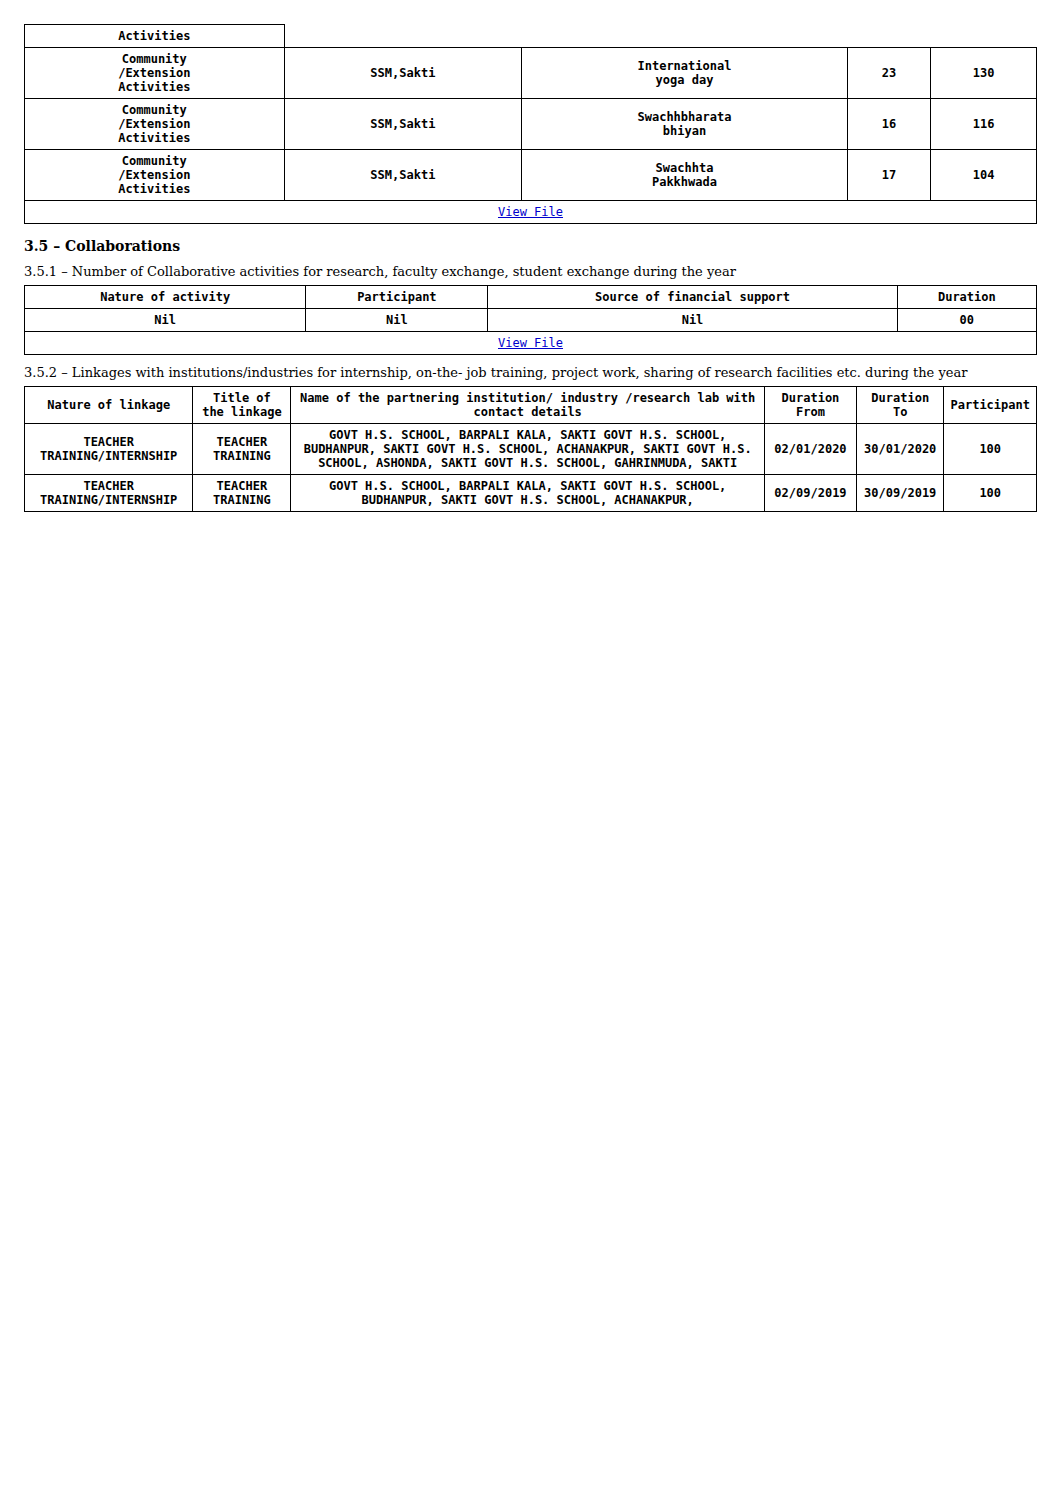| Activities | | | | |
| Community /Extension Activities | SSM,Sakti | International yoga day | 23 | 130 |
| Community /Extension Activities | SSM,Sakti | Swachhbharata bhiyan | 16 | 116 |
| Community /Extension Activities | SSM,Sakti | Swachhta Pakkhwada | 17 | 104 |
| View File |
3.5 – Collaborations
3.5.1 – Number of Collaborative activities for research, faculty exchange, student exchange during the year
| Nature of activity | Participant | Source of financial support | Duration |
| --- | --- | --- | --- |
| Nil | Nil | Nil | 00 |
| View File |
3.5.2 – Linkages with institutions/industries for internship, on-the- job training, project work, sharing of research facilities etc. during the year
| Nature of linkage | Title of the linkage | Name of the partnering institution/ industry /research lab with contact details | Duration From | Duration To | Participant |
| --- | --- | --- | --- | --- | --- |
| TEACHER TRAINING/INTERNSHIP | TEACHER TRAINING | GOVT H.S. SCHOOL, BARPALI KALA, SAKTI GOVT H.S. SCHOOL, BUDHANPUR, SAKTI GOVT H.S. SCHOOL, ACHANAKPUR, SAKTI GOVT H.S. SCHOOL, ASHONDA, SAKTI GOVT H.S. SCHOOL, GAHRINMUDA, SAKTI | 02/01/2020 | 30/01/2020 | 100 |
| TEACHER TRAINING/INTERNSHIP | TEACHER TRAINING | GOVT H.S. SCHOOL, BARPALI KALA, SAKTI GOVT H.S. SCHOOL, BUDHANPUR, SAKTI GOVT H.S. SCHOOL, ACHANAKPUR, | 02/09/2019 | 30/09/2019 | 100 |